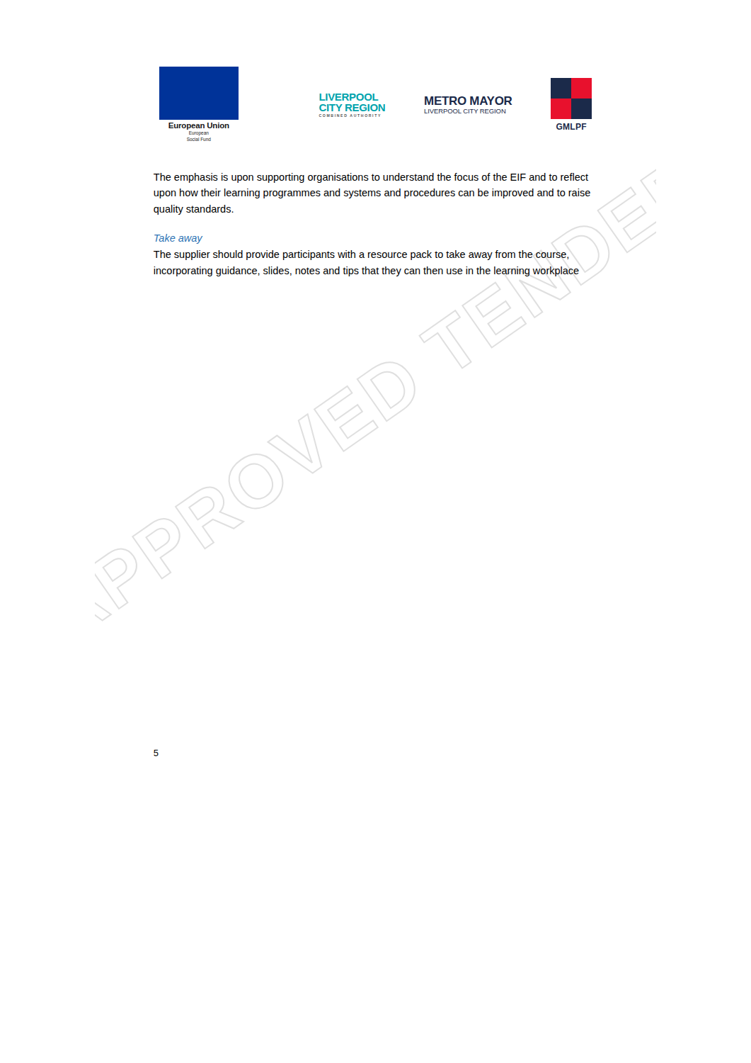APPROVED TENDER
European Union
European
Social Fund
LIVERPOOL
CITY REGION
COMBINED AUTHORITY
METRO MAYOR
LIVERPOOL CITY REGION
GMLPF
The emphasis is upon supporting organisations to understand the focus of the EIF and to reflect upon how their learning programmes and systems and procedures can be improved and to raise quality standards.
Take away
The supplier should provide participants with a resource pack to take away from the course, incorporating guidance, slides, notes and tips that they can then use in the learning workplace
5